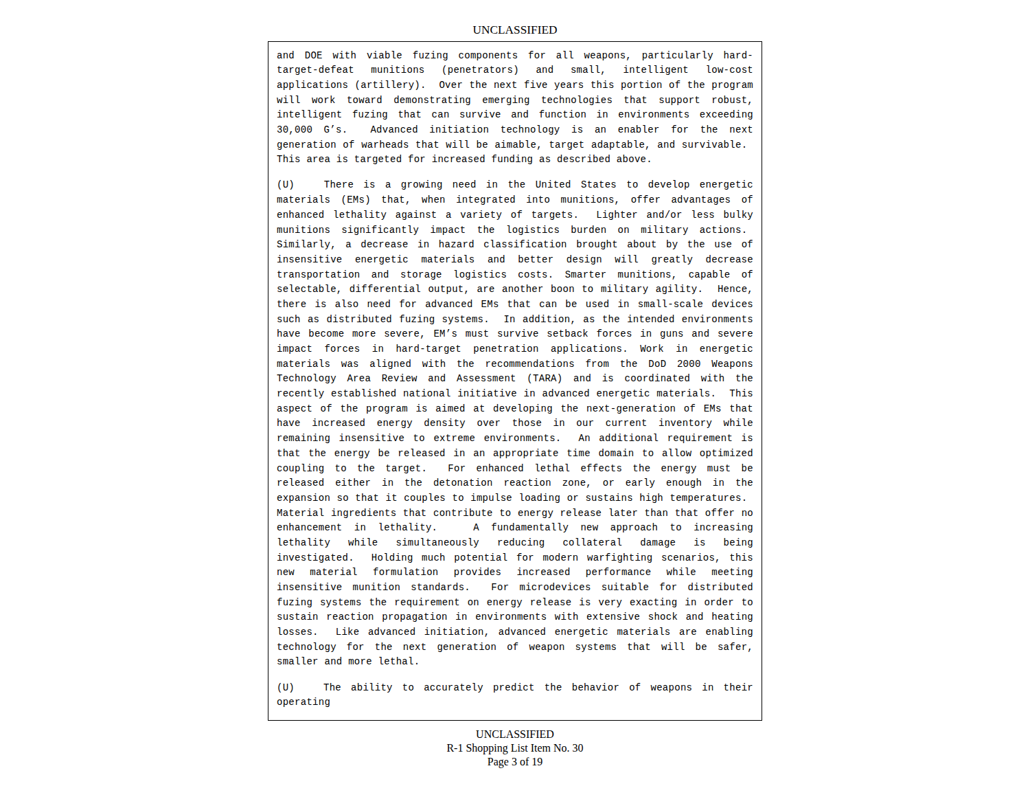UNCLASSIFIED
and DOE with viable fuzing components for all weapons, particularly hard-target-defeat munitions (penetrators) and small, intelligent low-cost applications (artillery). Over the next five years this portion of the program will work toward demonstrating emerging technologies that support robust, intelligent fuzing that can survive and function in environments exceeding 30,000 G’s. Advanced initiation technology is an enabler for the next generation of warheads that will be aimable, target adaptable, and survivable. This area is targeted for increased funding as described above.
(U) There is a growing need in the United States to develop energetic materials (EMs) that, when integrated into munitions, offer advantages of enhanced lethality against a variety of targets. Lighter and/or less bulky munitions significantly impact the logistics burden on military actions. Similarly, a decrease in hazard classification brought about by the use of insensitive energetic materials and better design will greatly decrease transportation and storage logistics costs. Smarter munitions, capable of selectable, differential output, are another boon to military agility. Hence, there is also need for advanced EMs that can be used in small-scale devices such as distributed fuzing systems. In addition, as the intended environments have become more severe, EM’s must survive setback forces in guns and severe impact forces in hard-target penetration applications. Work in energetic materials was aligned with the recommendations from the DoD 2000 Weapons Technology Area Review and Assessment (TARA) and is coordinated with the recently established national initiative in advanced energetic materials. This aspect of the program is aimed at developing the next-generation of EMs that have increased energy density over those in our current inventory while remaining insensitive to extreme environments. An additional requirement is that the energy be released in an appropriate time domain to allow optimized coupling to the target. For enhanced lethal effects the energy must be released either in the detonation reaction zone, or early enough in the expansion so that it couples to impulse loading or sustains high temperatures. Material ingredients that contribute to energy release later than that offer no enhancement in lethality. A fundamentally new approach to increasing lethality while simultaneously reducing collateral damage is being investigated. Holding much potential for modern warfighting scenarios, this new material formulation provides increased performance while meeting insensitive munition standards. For microdevices suitable for distributed fuzing systems the requirement on energy release is very exacting in order to sustain reaction propagation in environments with extensive shock and heating losses. Like advanced initiation, advanced energetic materials are enabling technology for the next generation of weapon systems that will be safer, smaller and more lethal.
(U) The ability to accurately predict the behavior of weapons in their operating
UNCLASSIFIED
R-1 Shopping List Item No. 30
Page 3 of 19